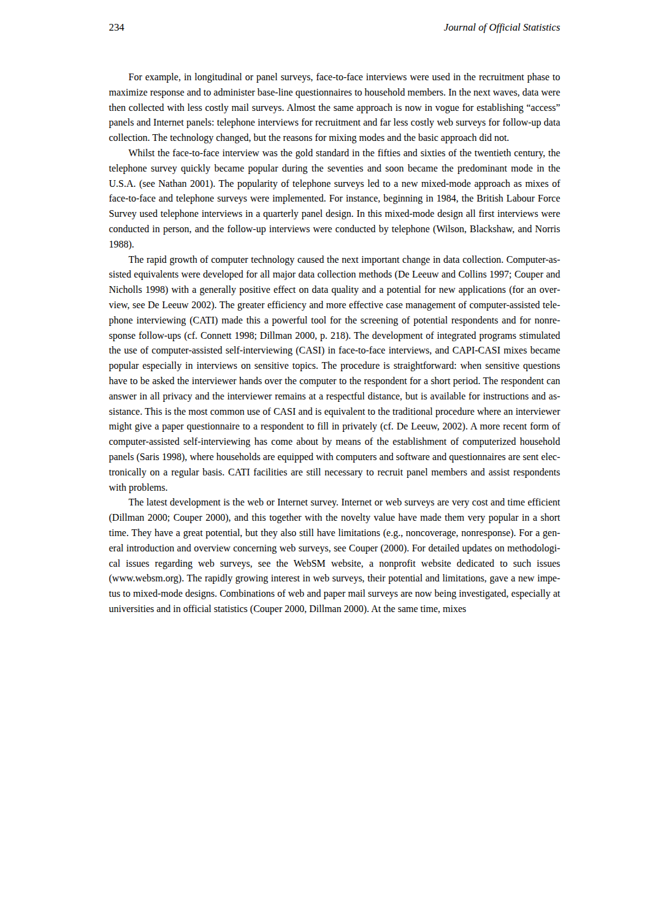234 Journal of Official Statistics
For example, in longitudinal or panel surveys, face-to-face interviews were used in the recruitment phase to maximize response and to administer base-line questionnaires to household members. In the next waves, data were then collected with less costly mail surveys. Almost the same approach is now in vogue for establishing “access” panels and Internet panels: telephone interviews for recruitment and far less costly web surveys for follow-up data collection. The technology changed, but the reasons for mixing modes and the basic approach did not.
Whilst the face-to-face interview was the gold standard in the fifties and sixties of the twentieth century, the telephone survey quickly became popular during the seventies and soon became the predominant mode in the U.S.A. (see Nathan 2001). The popularity of telephone surveys led to a new mixed-mode approach as mixes of face-to-face and telephone surveys were implemented. For instance, beginning in 1984, the British Labour Force Survey used telephone interviews in a quarterly panel design. In this mixed-mode design all first interviews were conducted in person, and the follow-up interviews were conducted by telephone (Wilson, Blackshaw, and Norris 1988).
The rapid growth of computer technology caused the next important change in data collection. Computer-assisted equivalents were developed for all major data collection methods (De Leeuw and Collins 1997; Couper and Nicholls 1998) with a generally positive effect on data quality and a potential for new applications (for an overview, see De Leeuw 2002). The greater efficiency and more effective case management of computer-assisted telephone interviewing (CATI) made this a powerful tool for the screening of potential respondents and for nonresponse follow-ups (cf. Connett 1998; Dillman 2000, p. 218). The development of integrated programs stimulated the use of computer-assisted self-interviewing (CASI) in face-to-face interviews, and CAPI-CASI mixes became popular especially in interviews on sensitive topics. The procedure is straightforward: when sensitive questions have to be asked the interviewer hands over the computer to the respondent for a short period. The respondent can answer in all privacy and the interviewer remains at a respectful distance, but is available for instructions and assistance. This is the most common use of CASI and is equivalent to the traditional procedure where an interviewer might give a paper questionnaire to a respondent to fill in privately (cf. De Leeuw, 2002). A more recent form of computer-assisted self-interviewing has come about by means of the establishment of computerized household panels (Saris 1998), where households are equipped with computers and software and questionnaires are sent electronically on a regular basis. CATI facilities are still necessary to recruit panel members and assist respondents with problems.
The latest development is the web or Internet survey. Internet or web surveys are very cost and time efficient (Dillman 2000; Couper 2000), and this together with the novelty value have made them very popular in a short time. They have a great potential, but they also still have limitations (e.g., noncoverage, nonresponse). For a general introduction and overview concerning web surveys, see Couper (2000). For detailed updates on methodological issues regarding web surveys, see the WebSM website, a nonprofit website dedicated to such issues (www.websm.org). The rapidly growing interest in web surveys, their potential and limitations, gave a new impetus to mixed-mode designs. Combinations of web and paper mail surveys are now being investigated, especially at universities and in official statistics (Couper 2000, Dillman 2000). At the same time, mixes